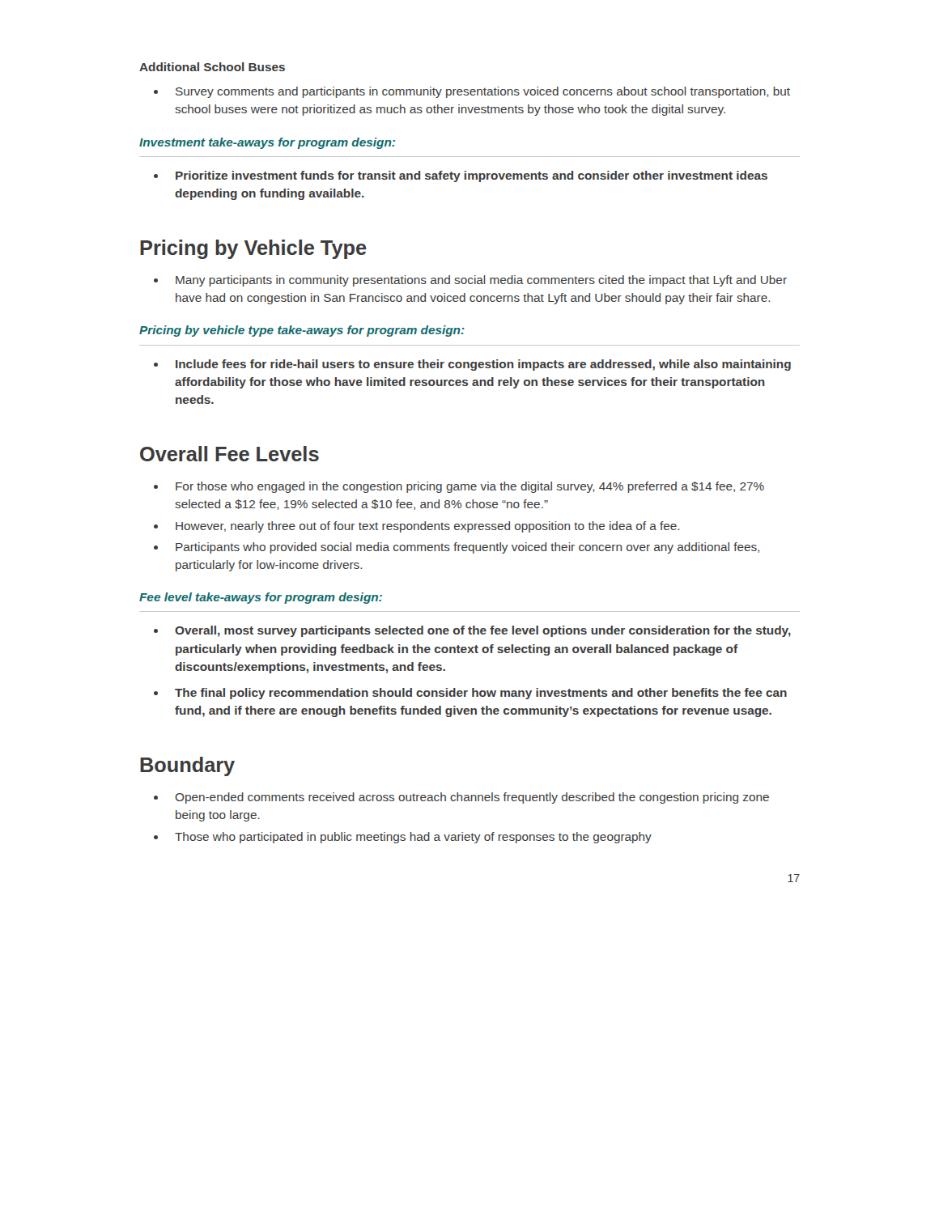Additional School Buses
Survey comments and participants in community presentations voiced concerns about school transportation, but school buses were not prioritized as much as other investments by those who took the digital survey.
Investment take-aways for program design:
Prioritize investment funds for transit and safety improvements and consider other investment ideas depending on funding available.
Pricing by Vehicle Type
Many participants in community presentations and social media commenters cited the impact that Lyft and Uber have had on congestion in San Francisco and voiced concerns that Lyft and Uber should pay their fair share.
Pricing by vehicle type take-aways for program design:
Include fees for ride-hail users to ensure their congestion impacts are addressed, while also maintaining affordability for those who have limited resources and rely on these services for their transportation needs.
Overall Fee Levels
For those who engaged in the congestion pricing game via the digital survey, 44% preferred a $14 fee, 27% selected a $12 fee, 19% selected a $10 fee, and 8% chose “no fee.”
However, nearly three out of four text respondents expressed opposition to the idea of a fee.
Participants who provided social media comments frequently voiced their concern over any additional fees, particularly for low-income drivers.
Fee level take-aways for program design:
Overall, most survey participants selected one of the fee level options under consideration for the study, particularly when providing feedback in the context of selecting an overall balanced package of discounts/exemptions, investments, and fees.
The final policy recommendation should consider how many investments and other benefits the fee can fund, and if there are enough benefits funded given the community’s expectations for revenue usage.
Boundary
Open-ended comments received across outreach channels frequently described the congestion pricing zone being too large.
Those who participated in public meetings had a variety of responses to the geography
17